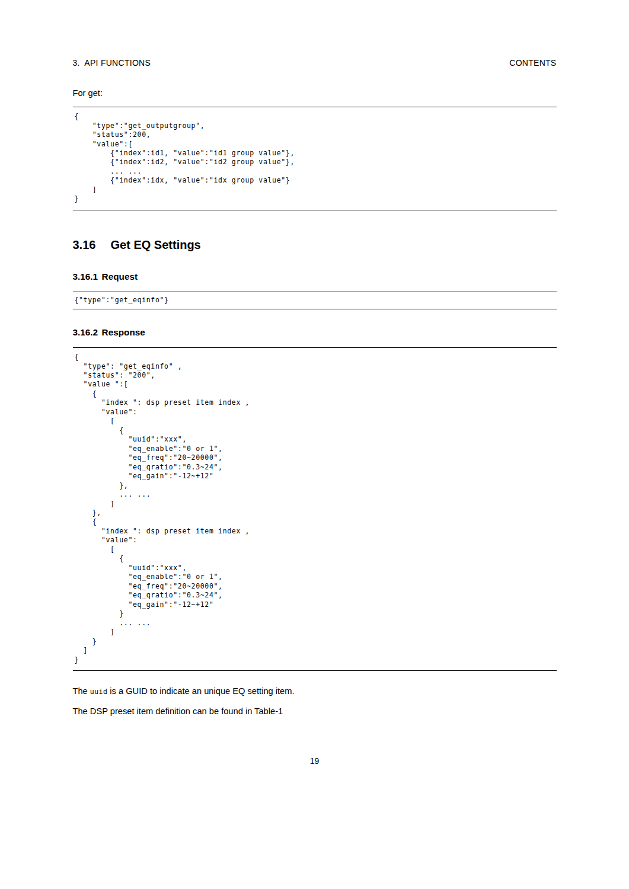3. API FUNCTIONS
Contents
For get:
{
    "type":"get_outputgroup",
    "status":200,
    "value":[
        {"index":id1, "value":"id1 group value"},
        {"index":id2, "value":"id2 group value"},
        ... ...
        {"index":idx, "value":"idx group value"}
    ]
}
3.16 Get EQ Settings
3.16.1 Request
{"type":"get_eqinfo"}
3.16.2 Response
{
  "type": "get_eqinfo" ,
  "status": "200",
  "value ":[
    {
      "index ": dsp preset item index ,
      "value":
        [
          {
            "uuid":"xxx",
            "eq_enable":"0 or 1",
            "eq_freq":"20~20000",
            "eq_qratio":"0.3~24",
            "eq_gain":"-12~+12"
          },
          ... ...
        ]
    },
    {
      "index ": dsp preset item index ,
      "value":
        [
          {
            "uuid":"xxx",
            "eq_enable":"0 or 1",
            "eq_freq":"20~20000",
            "eq_qratio":"0.3~24",
            "eq_gain":"-12~+12"
          }
          ... ...
        ]
    }
  ]
}
The uuid is a GUID to indicate an unique EQ setting item.
The DSP preset item definition can be found in Table-1
19